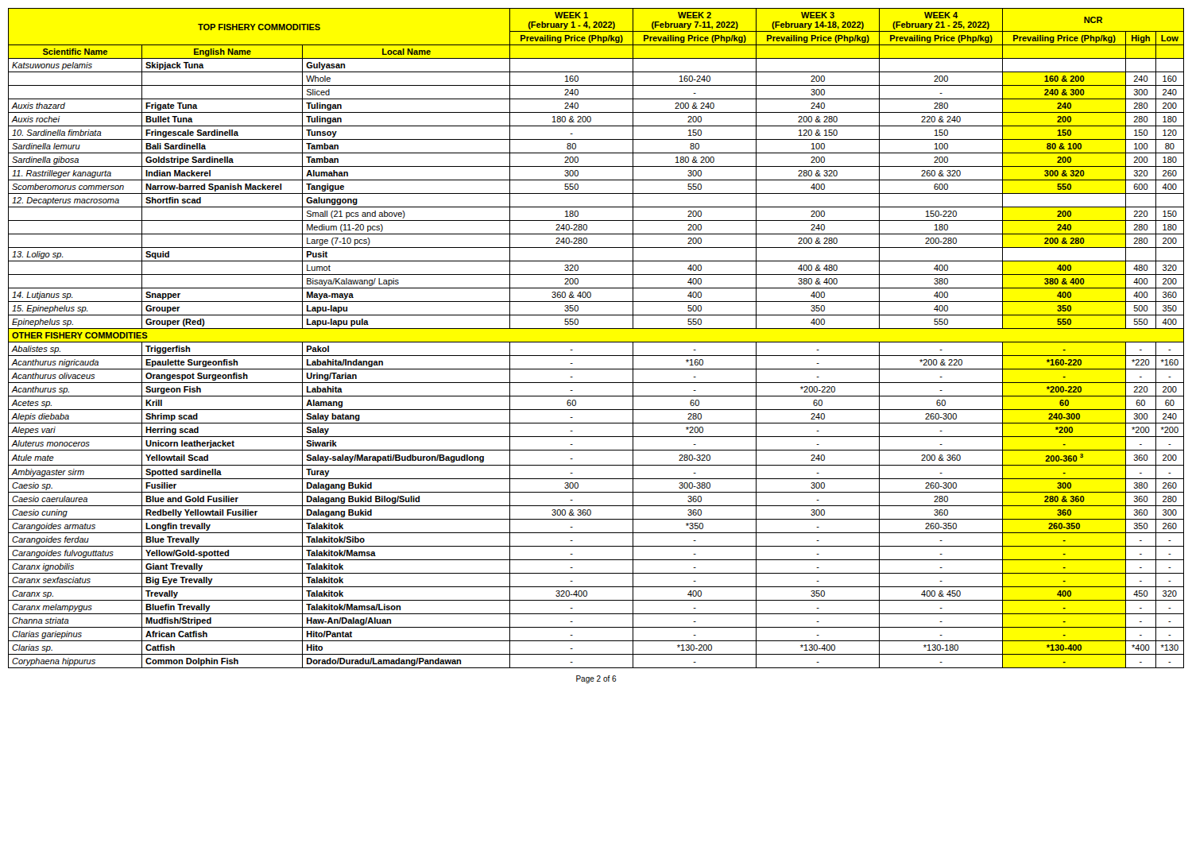| TOP FISHERY COMMODITIES | WEEK 1 (February 1 - 4, 2022) | WEEK 2 (February 7-11, 2022) | WEEK 3 (February 14-18, 2022) | WEEK 4 (February 21 - 25, 2022) | NCR |
| --- | --- | --- | --- | --- | --- |
| Prevailing Price (Php/kg) | Prevailing Price (Php/kg) | Prevailing Price (Php/kg) | Prevailing Price (Php/kg) | Prevailing Price (Php/kg) | High | Low |
| Scientific Name | English Name | Local Name | | | | | | | |
| Katsuwonus pelamis | Skipjack Tuna | Gulyasan | | | | | | | |
| | | Whole | 160 | 160-240 | 200 | 200 | 160 & 200 | 240 | 160 |
| | | Sliced | 240 | - | 300 | - | 240 & 300 | 300 | 240 |
| Auxis thazard | Frigate Tuna | Tulingan | 240 | 200 & 240 | 240 | 280 | 240 | 280 | 200 |
| Auxis rochei | Bullet Tuna | Tulingan | 180 & 200 | 200 | 200 & 280 | 220 & 240 | 200 | 280 | 180 |
| 10. Sardinella fimbriata | Fringescale Sardinella | Tunsoy | - | 150 | 120 & 150 | 150 | 150 | 150 | 120 |
| Sardinella lemuru | Bali Sardinella | Tamban | 80 | 80 | 100 | 100 | 80 & 100 | 100 | 80 |
| Sardinella gibosa | Goldstripe Sardinella | Tamban | 200 | 180 & 200 | 200 | 200 | 200 | 200 | 180 |
| 11. Rastrilleger kanagurta | Indian Mackerel | Alumahan | 300 | 300 | 280 & 320 | 260 & 320 | 300 & 320 | 320 | 260 |
| Scomberomorus commerson | Narrow-barred Spanish Mackerel | Tangigue | 550 | 550 | 400 | 600 | 550 | 600 | 400 |
| 12. Decapterus macrosoma | Shortfin scad | Galunggong | | | | | | | |
| | | Small (21 pcs and above) | 180 | 200 | 200 | 150-220 | 200 | 220 | 150 |
| | | Medium (11-20 pcs) | 240-280 | 200 | 240 | 180 | 240 | 280 | 180 |
| | | Large (7-10 pcs) | 240-280 | 200 | 200 & 280 | 200-280 | 200 & 280 | 280 | 200 |
| 13. Loligo sp. | Squid | Pusit | | | | | | | |
| | | Lumot | 320 | 400 | 400 & 480 | 400 | 400 | 480 | 320 |
| | | Bisaya/Kalawang/ Lapis | 200 | 400 | 380 & 400 | 380 | 380 & 400 | 400 | 200 |
| 14. Lutjanus sp. | Snapper | Maya-maya | 360 & 400 | 400 | 400 | 400 | 400 | 400 | 360 |
| 15. Epinephelus sp. | Grouper | Lapu-lapu | 350 | 500 | 350 | 400 | 350 | 500 | 350 |
| Epinephelus sp. | Grouper (Red) | Lapu-lapu pula | 550 | 550 | 400 | 550 | 550 | 550 | 400 |
| OTHER FISHERY COMMODITIES |
| Abalistes sp. | Triggerfish | Pakol | - | - | - | - | - | - | - |
| Acanthurus nigricauda | Epaulette Surgeonfish | Labahita/Indangan | - | *160 | - | *200 & 220 | *160-220 | *220 | *160 |
| Acanthurus olivaceus | Orangespot Surgeonfish | Uring/Tarian | - | - | - | - | - | - | - |
| Acanthurus sp. | Surgeon Fish | Labahita | - | - | *200-220 | - | *200-220 | 220 | 200 |
| Acetes sp. | Krill | Alamang | 60 | 60 | 60 | 60 | 60 | 60 | 60 |
| Alepis diebaba | Shrimp scad | Salay batang | - | 280 | 240 | 260-300 | 240-300 | 300 | 240 |
| Alepes vari | Herring scad | Salay | - | *200 | - | - | *200 | *200 | *200 |
| Aluterus monoceros | Unicorn leatherjacket | Siwarik | - | - | - | - | - | - | - |
| Atule mate | Yellowtail Scad | Salay-salay/Marapati/Budburon/Bagudlong | - | 280-320 | 240 | 200 & 360 | 200-360 3 | 360 | 200 |
| Ambiyagaster sirm | Spotted sardinella | Turay | - | - | - | - | - | - | - |
| Caesio sp. | Fusilier | Dalagang Bukid | 300 | 300-380 | 300 | 260-300 | 300 | 380 | 260 |
| Caesio caerulaurea | Blue and Gold Fusilier | Dalagang Bukid Bilog/Sulid | - | 360 | - | 280 | 280 & 360 | 360 | 280 |
| Caesio cuning | Redbelly Yellowtail Fusilier | Dalagang Bukid | 300 & 360 | 360 | 300 | 360 | 360 | 360 | 300 |
| Carangoides armatus | Longfin trevally | Talakitok | - | *350 | - | 260-350 | 260-350 | 350 | 260 |
| Carangoides ferdau | Blue Trevally | Talakitok/Sibo | - | - | - | - | - | - | - |
| Carangoides fulvoguttatus | Yellow/Gold-spotted | Talakitok/Mamsa | - | - | - | - | - | - | - |
| Caranx ignobilis | Giant Trevally | Talakitok | - | - | - | - | - | - | - |
| Caranx sexfasciatus | Big Eye Trevally | Talakitok | - | - | - | - | - | - | - |
| Caranx sp. | Trevally | Talakitok | 320-400 | 400 | 350 | 400 & 450 | 400 | 450 | 320 |
| Caranx melampygus | Bluefin Trevally | Talakitok/Mamsa/Lison | - | - | - | - | - | - | - |
| Channa striata | Mudfish/Striped | Haw-An/Dalag/Aluan | - | - | - | - | - | - | - |
| Clarias gariepinus | African Catfish | Hito/Pantat | - | - | - | - | - | - | - |
| Clarias sp. | Catfish | Hito | - | *130-200 | *130-400 | *130-180 | *130-400 | *400 | *130 |
| Coryphaena hippurus | Common Dolphin Fish | Dorado/Duradu/Lamadang/Pandawan | - | - | - | - | - | - | - |
Page 2 of 6